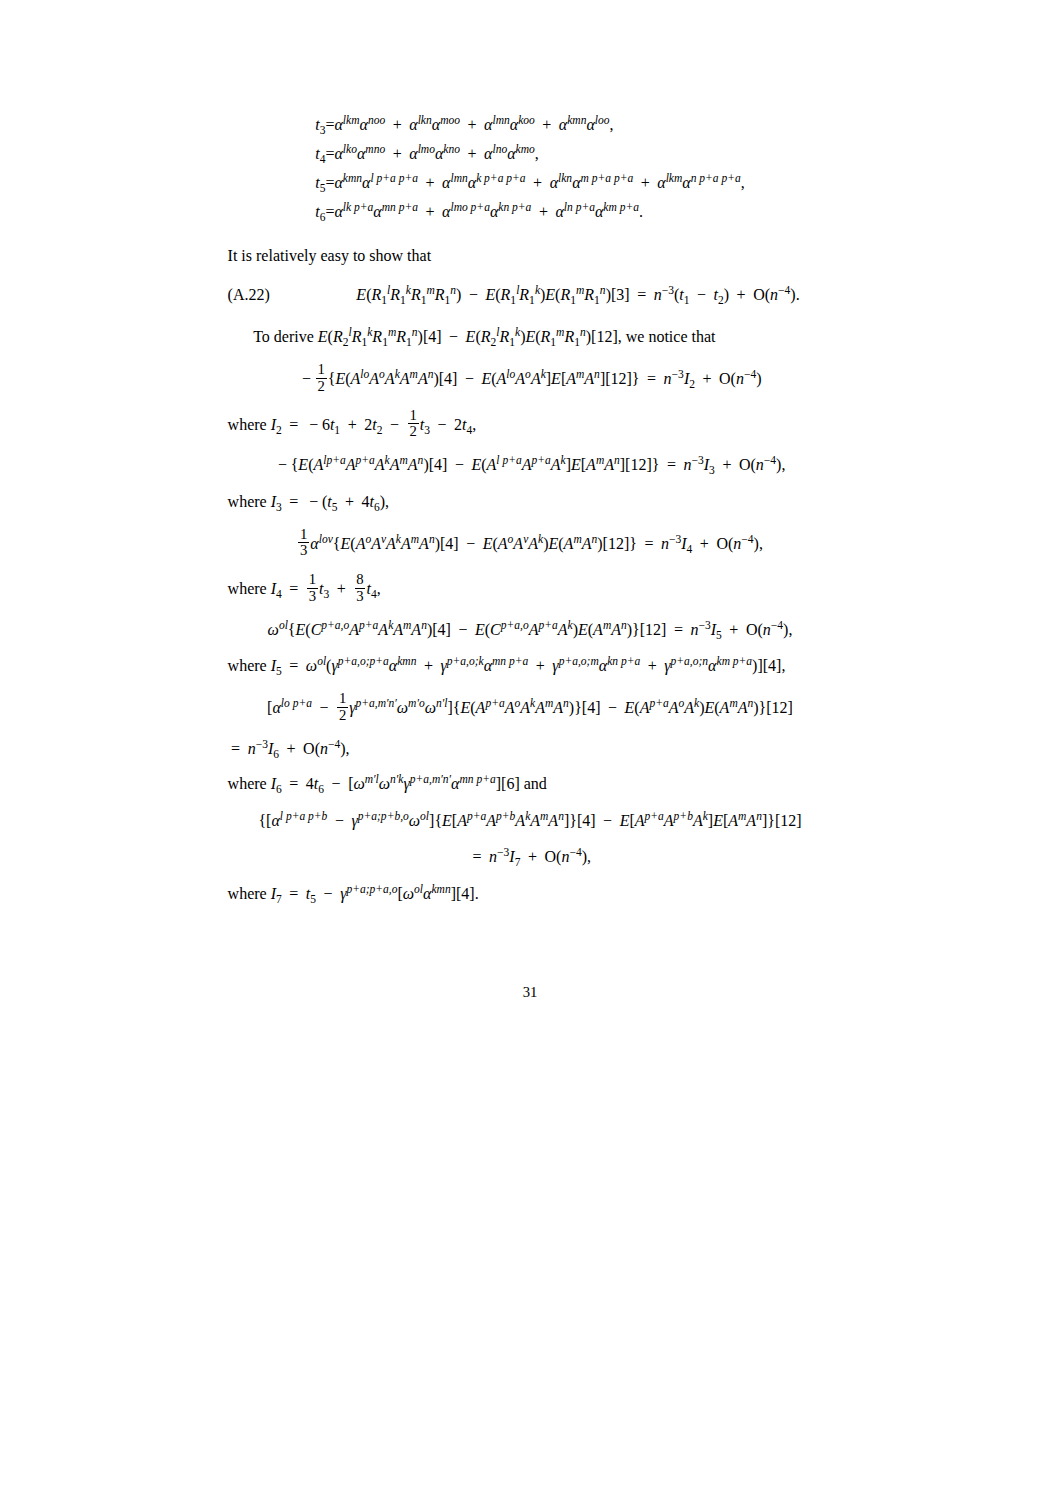| t 3 | = | α lkm α noo + α lkn α moo + α lmn α koo + α kmn α loo , |
| t 4 | = | α lko α mno + α lmo α kno + α lno α kmo , |
| t 5 | = | α kmn α l p+a p+a + α lmn α k p+a p+a + α lkn α m p+a p+a + α lkm α n p+a p+a , |
| t 6 | = | α lk p+a α mn p+a + α lmo p+a α kn p+a + α ln p+a α km p+a . |
It is relatively easy to show that
(A.22)
E(R1lR1kR1mR1n) − E(R1lR1k)E(R1mR1n)[3] = n−3(t1 − t2) + O(n−4).
To derive E(R2lR1kR1mR1n)[4] − E(R2lR1k)E(R1mR1n)[12], we notice that
−12{E(AloAoAkAmAn)[4] − E(AloAoAk]E[AmAn][12]} = n−3I2 + O(n−4)
where I2 = −6t1 + 2t2 − 12 t3 − 2t4,
−{E(Alp+aAp+aAkAmAn)[4] − E(Al p+aAp+aAk]E[AmAn][12]} = n−3I3 + O(n−4),
where I3 = −(t5 + 4t6),
13 αlov{E(AoAvAkAmAn)[4] − E(AoAvAk)E(AmAn)[12]} = n−3I4 + O(n−4),
where I4 = 13 t3 + 83 t4,
ωol{E(Cp+a,oAp+aAkAmAn)[4] − E(Cp+a,oAp+aAk)E(AmAn)}[12] = n−3I5 + O(n−4),
where I5 = ωol(γp+a,o;p+aαkmn + γp+a,o;kαmn p+a + γp+a,o;mαkn p+a + γp+a,o;nαkm p+a)][4],
[αlo p+a − 12 γp+a,m′n′ωm′oωn′l]{E(Ap+aAoAkAmAn)}[4] − E(Ap+aAoAk)E(AmAn)}[12]
= n−3I6 + O(n−4),
where I6 = 4t6 − [ωm′lωn′kγp+a,m′n′αmn p+a][6] and
{[αl p+a p+b − γp+a;p+b,oωol]{E[Ap+aAp+bAkAmAn]}[4] − E[Ap+aAp+bAk]E[AmAn]}[12]
= n−3I7 + O(n−4),
where I7 = t5 − γp+a;p+a,o[ωolαkmn][4].
31